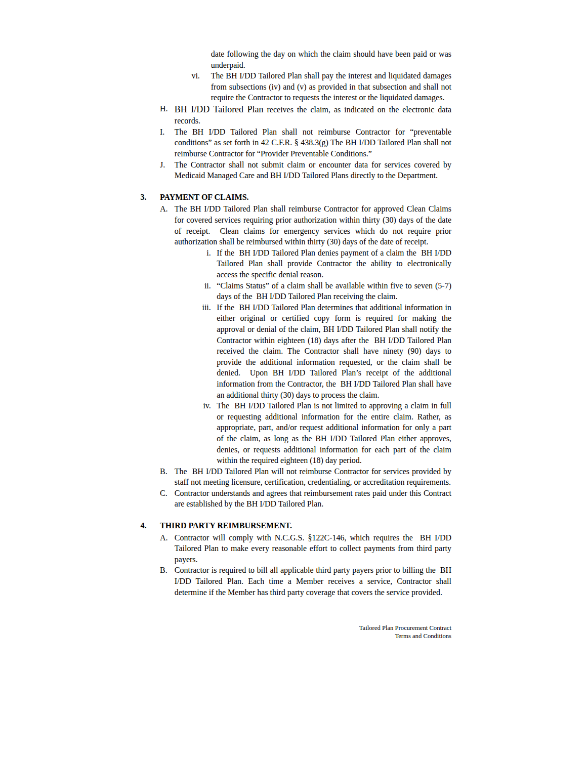date following the day on which the claim should have been paid or was underpaid.
vi.
The BH I/DD Tailored Plan shall pay the interest and liquidated damages from subsections (iv) and (v) as provided in that subsection and shall not require the Contractor to requests the interest or the liquidated damages.
H.
BH I/DD Tailored Plan receives the claim, as indicated on the electronic data records.
I.
The BH I/DD Tailored Plan shall not reimburse Contractor for “preventable conditions” as set forth in 42 C.F.R. § 438.3(g) The BH I/DD Tailored Plan shall not reimburse Contractor for “Provider Preventable Conditions.”
J.
The Contractor shall not submit claim or encounter data for services covered by Medicaid Managed Care and BH I/DD Tailored Plans directly to the Department.
3.
PAYMENT OF CLAIMS.
A.
The BH I/DD Tailored Plan shall reimburse Contractor for approved Clean Claims for covered services requiring prior authorization within thirty (30) days of the date of receipt. Clean claims for emergency services which do not require prior authorization shall be reimbursed within thirty (30) days of the date of receipt.
i.
If the BH I/DD Tailored Plan denies payment of a claim the BH I/DD Tailored Plan shall provide Contractor the ability to electronically access the specific denial reason.
ii.
“Claims Status” of a claim shall be available within five to seven (5-7) days of the BH I/DD Tailored Plan receiving the claim.
iii.
If the BH I/DD Tailored Plan determines that additional information in either original or certified copy form is required for making the approval or denial of the claim, BH I/DD Tailored Plan shall notify the Contractor within eighteen (18) days after the BH I/DD Tailored Plan received the claim. The Contractor shall have ninety (90) days to provide the additional information requested, or the claim shall be denied. Upon BH I/DD Tailored Plan’s receipt of the additional information from the Contractor, the BH I/DD Tailored Plan shall have an additional thirty (30) days to process the claim.
iv.
The BH I/DD Tailored Plan is not limited to approving a claim in full or requesting additional information for the entire claim. Rather, as appropriate, part, and/or request additional information for only a part of the claim, as long as the BH I/DD Tailored Plan either approves, denies, or requests additional information for each part of the claim within the required eighteen (18) day period.
B.
The BH I/DD Tailored Plan will not reimburse Contractor for services provided by staff not meeting licensure, certification, credentialing, or accreditation requirements.
C.
Contractor understands and agrees that reimbursement rates paid under this Contract are established by the BH I/DD Tailored Plan.
4.
THIRD PARTY REIMBURSEMENT.
A.
Contractor will comply with N.C.G.S. §122C-146, which requires the BH I/DD Tailored Plan to make every reasonable effort to collect payments from third party payers.
B.
Contractor is required to bill all applicable third party payers prior to billing the BH I/DD Tailored Plan. Each time a Member receives a service, Contractor shall determine if the Member has third party coverage that covers the service provided.
Tailored Plan Procurement Contract
Terms and Conditions